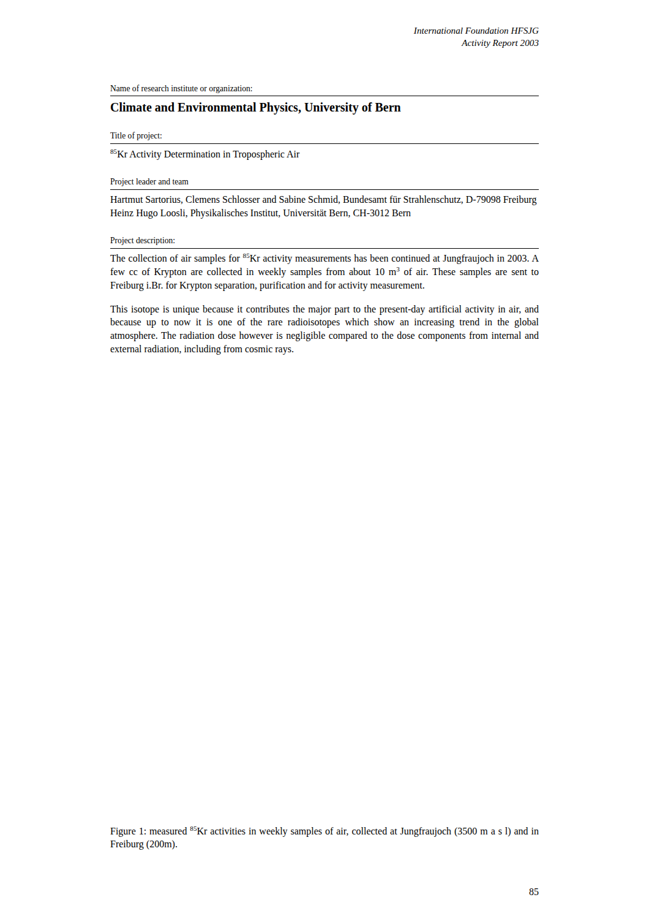International Foundation HFSJG
Activity Report 2003
Name of research institute or organization:
Climate and Environmental Physics, University of Bern
Title of project:
85Kr Activity Determination in Tropospheric Air
Project leader and team
Hartmut Sartorius, Clemens Schlosser and Sabine Schmid, Bundesamt für Strahlenschutz, D-79098 Freiburg
Heinz Hugo Loosli, Physikalisches Institut, Universität Bern, CH-3012 Bern
Project description:
The collection of air samples for 85Kr activity measurements has been continued at Jungfraujoch in 2003. A few cc of Krypton are collected in weekly samples from about 10 m3 of air. These samples are sent to Freiburg i.Br. for Krypton separation, purification and for activity measurement.
This isotope is unique because it contributes the major part to the present-day artificial activity in air, and because up to now it is one of the rare radioisotopes which show an increasing trend in the global atmosphere. The radiation dose however is negligible compared to the dose components from internal and external radiation, including from cosmic rays.
Figure 1: measured 85Kr activities in weekly samples of air, collected at Jungfraujoch (3500 m a s l) and in Freiburg (200m).
85